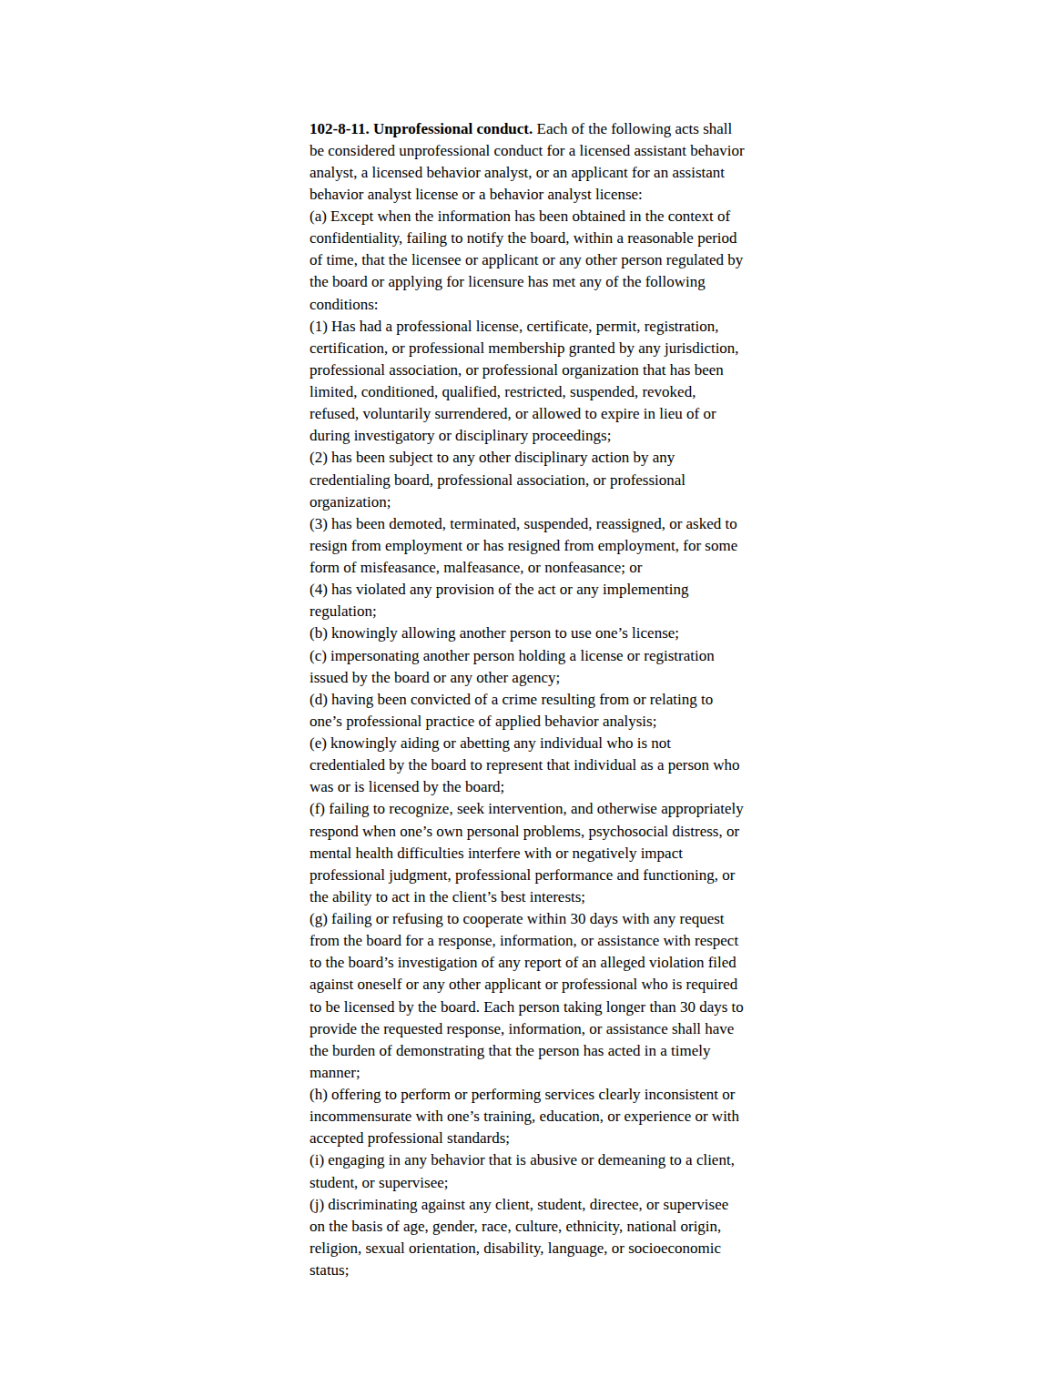102-8-11. Unprofessional conduct. Each of the following acts shall be considered unprofessional conduct for a licensed assistant behavior analyst, a licensed behavior analyst, or an applicant for an assistant behavior analyst license or a behavior analyst license:
(a) Except when the information has been obtained in the context of confidentiality, failing to notify the board, within a reasonable period of time, that the licensee or applicant or any other person regulated by the board or applying for licensure has met any of the following conditions:
(1) Has had a professional license, certificate, permit, registration, certification, or professional membership granted by any jurisdiction, professional association, or professional organization that has been limited, conditioned, qualified, restricted, suspended, revoked, refused, voluntarily surrendered, or allowed to expire in lieu of or during investigatory or disciplinary proceedings;
(2) has been subject to any other disciplinary action by any credentialing board, professional association, or professional organization;
(3) has been demoted, terminated, suspended, reassigned, or asked to resign from employment or has resigned from employment, for some form of misfeasance, malfeasance, or nonfeasance; or
(4) has violated any provision of the act or any implementing regulation;
(b) knowingly allowing another person to use one’s license;
(c) impersonating another person holding a license or registration issued by the board or any other agency;
(d) having been convicted of a crime resulting from or relating to one’s professional practice of applied behavior analysis;
(e) knowingly aiding or abetting any individual who is not credentialed by the board to represent that individual as a person who was or is licensed by the board;
(f) failing to recognize, seek intervention, and otherwise appropriately respond when one’s own personal problems, psychosocial distress, or mental health difficulties interfere with or negatively impact professional judgment, professional performance and functioning, or the ability to act in the client’s best interests;
(g) failing or refusing to cooperate within 30 days with any request from the board for a response, information, or assistance with respect to the board’s investigation of any report of an alleged violation filed against oneself or any other applicant or professional who is required to be licensed by the board. Each person taking longer than 30 days to provide the requested response, information, or assistance shall have the burden of demonstrating that the person has acted in a timely manner;
(h) offering to perform or performing services clearly inconsistent or incommensurate with one’s training, education, or experience or with accepted professional standards;
(i) engaging in any behavior that is abusive or demeaning to a client, student, or supervisee;
(j) discriminating against any client, student, directee, or supervisee on the basis of age, gender, race, culture, ethnicity, national origin, religion, sexual orientation, disability, language, or socioeconomic status;